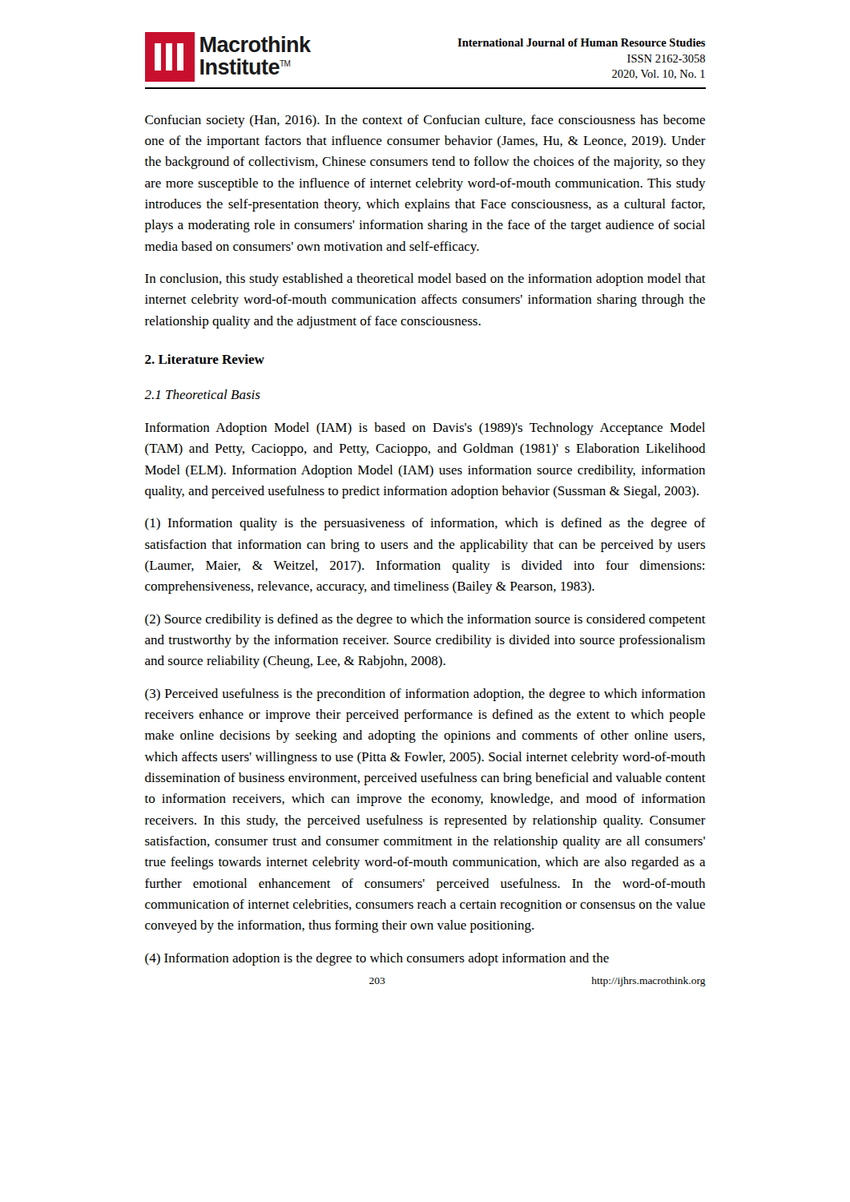Macrothink
InstituteTM
International Journal of Human Resource Studies
ISSN 2162-3058
2020, Vol. 10, No. 1
Confucian society (Han, 2016). In the context of Confucian culture, face consciousness has become one of the important factors that influence consumer behavior (James, Hu, & Leonce, 2019). Under the background of collectivism, Chinese consumers tend to follow the choices of the majority, so they are more susceptible to the influence of internet celebrity word-of-mouth communication. This study introduces the self-presentation theory, which explains that Face consciousness, as a cultural factor, plays a moderating role in consumers' information sharing in the face of the target audience of social media based on consumers' own motivation and self-efficacy.
In conclusion, this study established a theoretical model based on the information adoption model that internet celebrity word-of-mouth communication affects consumers' information sharing through the relationship quality and the adjustment of face consciousness.
2. Literature Review
2.1 Theoretical Basis
Information Adoption Model (IAM) is based on Davis's (1989)'s Technology Acceptance Model (TAM) and Petty, Cacioppo, and Petty, Cacioppo, and Goldman (1981)' s Elaboration Likelihood Model (ELM). Information Adoption Model (IAM) uses information source credibility, information quality, and perceived usefulness to predict information adoption behavior (Sussman & Siegal, 2003).
(1) Information quality is the persuasiveness of information, which is defined as the degree of satisfaction that information can bring to users and the applicability that can be perceived by users (Laumer, Maier, & Weitzel, 2017). Information quality is divided into four dimensions: comprehensiveness, relevance, accuracy, and timeliness (Bailey & Pearson, 1983).
(2) Source credibility is defined as the degree to which the information source is considered competent and trustworthy by the information receiver. Source credibility is divided into source professionalism and source reliability (Cheung, Lee, & Rabjohn, 2008).
(3) Perceived usefulness is the precondition of information adoption, the degree to which information receivers enhance or improve their perceived performance is defined as the extent to which people make online decisions by seeking and adopting the opinions and comments of other online users, which affects users' willingness to use (Pitta & Fowler, 2005). Social internet celebrity word-of-mouth dissemination of business environment, perceived usefulness can bring beneficial and valuable content to information receivers, which can improve the economy, knowledge, and mood of information receivers. In this study, the perceived usefulness is represented by relationship quality. Consumer satisfaction, consumer trust and consumer commitment in the relationship quality are all consumers' true feelings towards internet celebrity word-of-mouth communication, which are also regarded as a further emotional enhancement of consumers' perceived usefulness. In the word-of-mouth communication of internet celebrities, consumers reach a certain recognition or consensus on the value conveyed by the information, thus forming their own value positioning.
(4) Information adoption is the degree to which consumers adopt information and the
203 http://ijhrs.macrothink.org